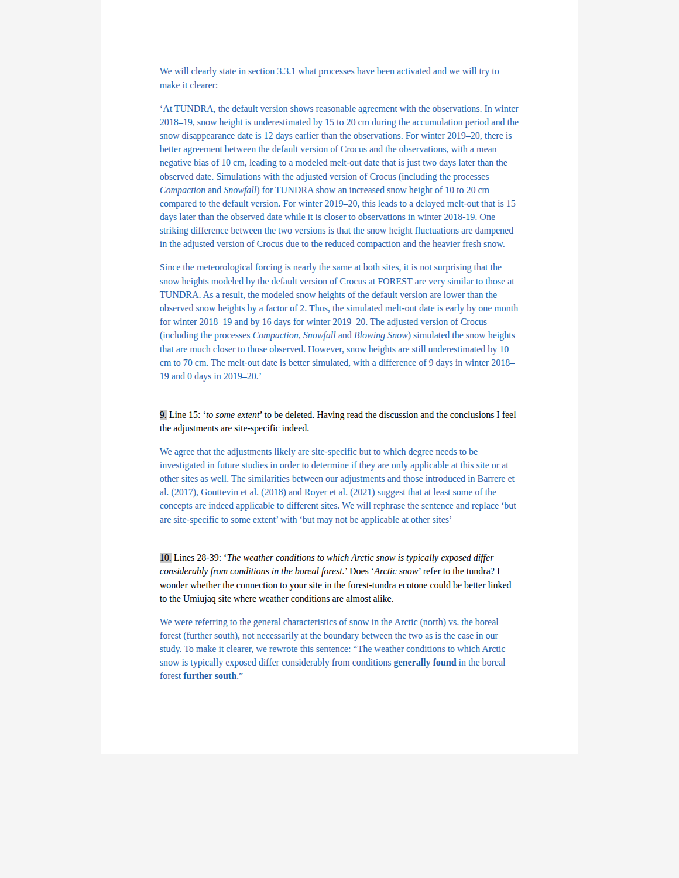We will clearly state in section 3.3.1 what processes have been activated and we will try to make it clearer:
‘At TUNDRA, the default version shows reasonable agreement with the observations. In winter 2018–19, snow height is underestimated by 15 to 20 cm during the accumulation period and the snow disappearance date is 12 days earlier than the observations. For winter 2019–20, there is better agreement between the default version of Crocus and the observations, with a mean negative bias of 10 cm, leading to a modeled melt-out date that is just two days later than the observed date. Simulations with the adjusted version of Crocus (including the processes Compaction and Snowfall) for TUNDRA show an increased snow height of 10 to 20 cm compared to the default version. For winter 2019–20, this leads to a delayed melt-out that is 15 days later than the observed date while it is closer to observations in winter 2018-19. One striking difference between the two versions is that the snow height fluctuations are dampened in the adjusted version of Crocus due to the reduced compaction and the heavier fresh snow.
Since the meteorological forcing is nearly the same at both sites, it is not surprising that the snow heights modeled by the default version of Crocus at FOREST are very similar to those at TUNDRA. As a result, the modeled snow heights of the default version are lower than the observed snow heights by a factor of 2. Thus, the simulated melt-out date is early by one month for winter 2018–19 and by 16 days for winter 2019–20. The adjusted version of Crocus (including the processes Compaction, Snowfall and Blowing Snow) simulated the snow heights that are much closer to those observed. However, snow heights are still underestimated by 10 cm to 70 cm. The melt-out date is better simulated, with a difference of 9 days in winter 2018–19 and 0 days in 2019–20.’
9. Line 15: ‘to some extent’ to be deleted. Having read the discussion and the conclusions I feel the adjustments are site-specific indeed.
We agree that the adjustments likely are site-specific but to which degree needs to be investigated in future studies in order to determine if they are only applicable at this site or at other sites as well. The similarities between our adjustments and those introduced in Barrere et al. (2017), Gouttevin et al. (2018) and Royer et al. (2021) suggest that at least some of the concepts are indeed applicable to different sites. We will rephrase the sentence and replace ‘but are site-specific to some extent’ with ‘but may not be applicable at other sites’
10. Lines 28-39: ‘The weather conditions to which Arctic snow is typically exposed differ considerably from conditions in the boreal forest.’ Does ‘Arctic snow’ refer to the tundra? I wonder whether the connection to your site in the forest-tundra ecotone could be better linked to the Umiujaq site where weather conditions are almost alike.
We were referring to the general characteristics of snow in the Arctic (north) vs. the boreal forest (further south), not necessarily at the boundary between the two as is the case in our study. To make it clearer, we rewrote this sentence: “The weather conditions to which Arctic snow is typically exposed differ considerably from conditions generally found in the boreal forest further south.”